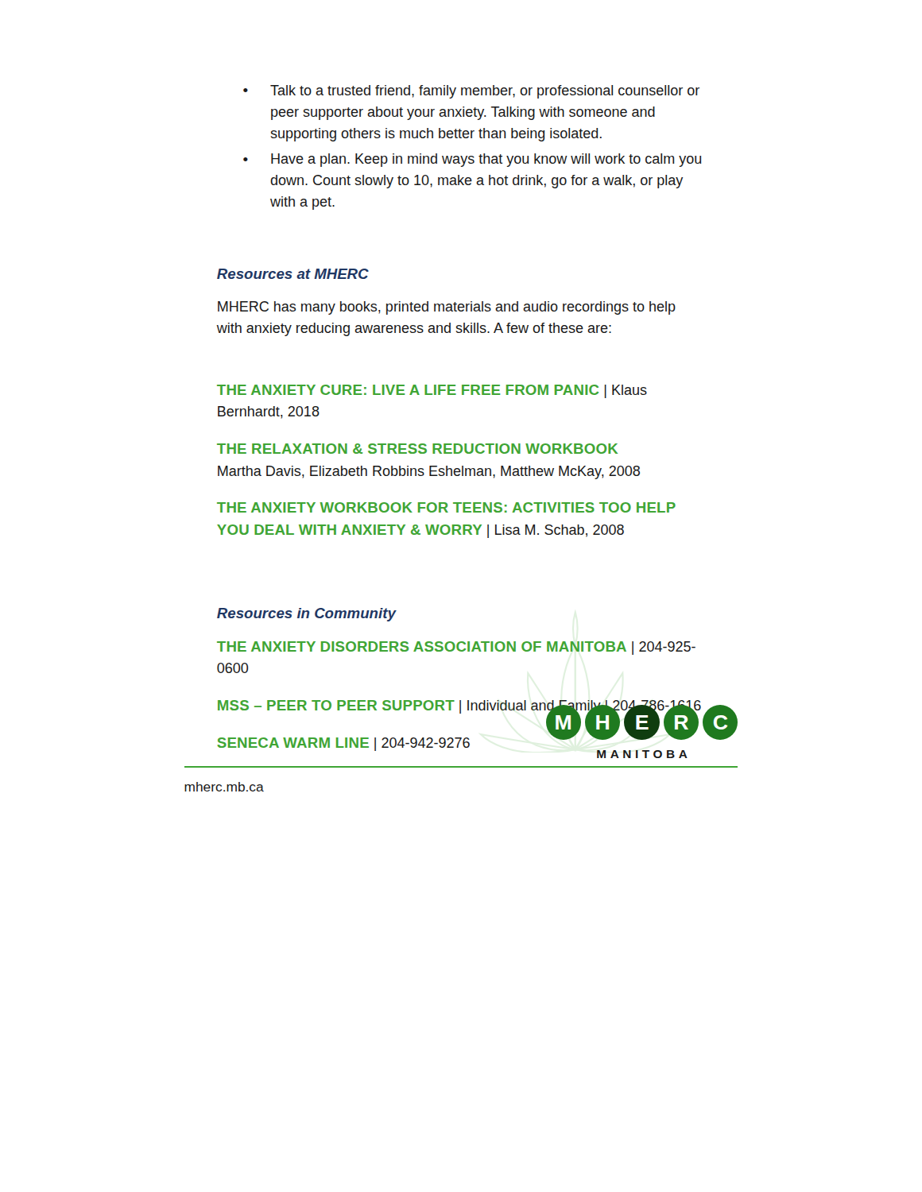Talk to a trusted friend, family member, or professional counsellor or peer supporter about your anxiety. Talking with someone and supporting others is much better than being isolated.
Have a plan. Keep in mind ways that you know will work to calm you down. Count slowly to 10, make a hot drink, go for a walk, or play with a pet.
Resources at MHERC
MHERC has many books, printed materials and audio recordings to help with anxiety reducing awareness and skills. A few of these are:
THE ANXIETY CURE: LIVE A LIFE FREE FROM PANIC | Klaus Bernhardt, 2018
THE RELAXATION & STRESS REDUCTION WORKBOOK Martha Davis, Elizabeth Robbins Eshelman, Matthew McKay, 2008
THE ANXIETY WORKBOOK FOR TEENS: ACTIVITIES TOO HELP YOU DEAL WITH ANXIETY & WORRY | Lisa M. Schab, 2008
Resources in Community
THE ANXIETY DISORDERS ASSOCIATION OF MANITOBA | 204-925-0600
MSS – PEER TO PEER SUPPORT | Individual and Family | 204-786-1616
SENECA WARM LINE | 204-942-9276
mherc.mb.ca
MHERC
MANITOBA